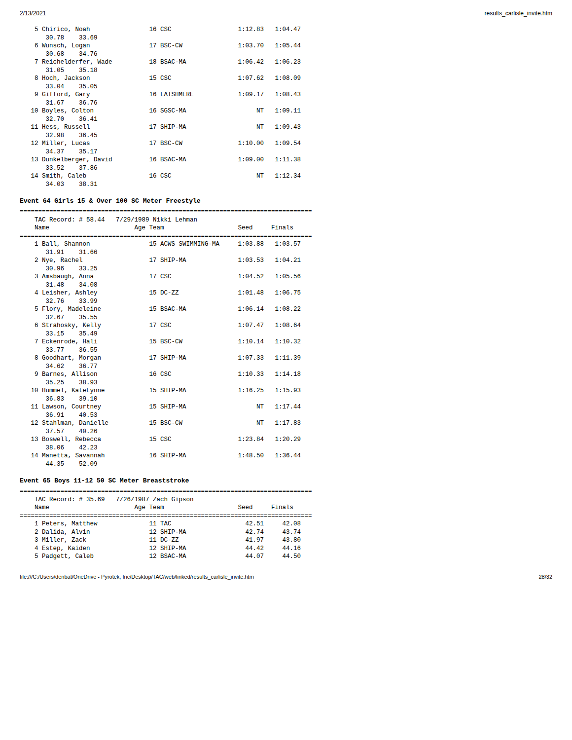2/13/2021 results_carlisle_invite.htm
    5 Chirico, Noah                16 CSC                  1:12.83   1:04.47  
       30.78    33.69
    6 Wunsch, Logan                17 BSC-CW               1:03.70   1:05.44  
       30.68    34.76
    7 Reichelderfer, Wade          18 BSAC-MA              1:06.42   1:06.23  
       31.05    35.18
    8 Hoch, Jackson                15 CSC                  1:07.62   1:08.09  
       33.04    35.05
    9 Gifford, Gary                16 LATSHMERE            1:09.17   1:08.43  
       31.67    36.76
   10 Boyles, Colton               16 SGSC-MA                   NT   1:09.11  
       32.70    36.41
   11 Hess, Russell                17 SHIP-MA                   NT   1:09.43  
       32.98    36.45
   12 Miller, Lucas                17 BSC-CW               1:10.00   1:09.54  
       34.37    35.17
   13 Dunkelberger, David          16 BSAC-MA              1:09.00   1:11.38  
       33.52    37.86
   14 Smith, Caleb                 16 CSC                       NT   1:12.34  
       34.03    38.31
Event 64 Girls 15 & Over 100 SC Meter Freestyle
===============================================================================
    TAC Record: # 58.44   7/29/1989 Nikki Lehman                              
    Name                       Age Team                    Seed     Finals    
===============================================================================
    1 Ball, Shannon                15 ACWS SWIMMING-MA     1:03.88   1:03.57  
       31.91    31.66
    2 Nye, Rachel                  17 SHIP-MA              1:03.53   1:04.21  
       30.96    33.25
    3 Amsbaugh, Anna               17 CSC                  1:04.52   1:05.56  
       31.48    34.08
    4 Leisher, Ashley              15 DC-ZZ                1:01.48   1:06.75  
       32.76    33.99
    5 Flory, Madeleine             15 BSAC-MA              1:06.14   1:08.22  
       32.67    35.55
    6 Strahosky, Kelly             17 CSC                  1:07.47   1:08.64  
       33.15    35.49
    7 Eckenrode, Hali              15 BSC-CW               1:10.14   1:10.32  
       33.77    36.55
    8 Goodhart, Morgan             17 SHIP-MA              1:07.33   1:11.39  
       34.62    36.77
    9 Barnes, Allison              16 CSC                  1:10.33   1:14.18  
       35.25    38.93
   10 Hummel, KateLynne            15 SHIP-MA              1:16.25   1:15.93  
       36.83    39.10
   11 Lawson, Courtney             15 SHIP-MA                   NT   1:17.44  
       36.91    40.53
   12 Stahlman, Danielle           15 BSC-CW                    NT   1:17.83  
       37.57    40.26
   13 Boswell, Rebecca             15 CSC                  1:23.84   1:20.29  
       38.06    42.23
   14 Manetta, Savannah            16 SHIP-MA              1:48.50   1:36.44  
       44.35    52.09
Event 65 Boys 11-12 50 SC Meter Breaststroke
===============================================================================
    TAC Record: # 35.69   7/26/1987 Zach Gipson                               
    Name                       Age Team                    Seed     Finals    
===============================================================================
    1 Peters, Matthew              11 TAC                    42.51     42.08  
    2 Dalida, Alvin                12 SHIP-MA                42.74     43.74  
    3 Miller, Zack                 11 DC-ZZ                  41.97     43.80  
    4 Estep, Kaiden                12 SHIP-MA                44.42     44.16  
    5 Padgett, Caleb               12 BSAC-MA                44.07     44.50  
file:///C:/Users/denbat/OneDrive - Pyrotek, Inc/Desktop/TAC/web/linked/results_carlisle_invite.htm 28/32